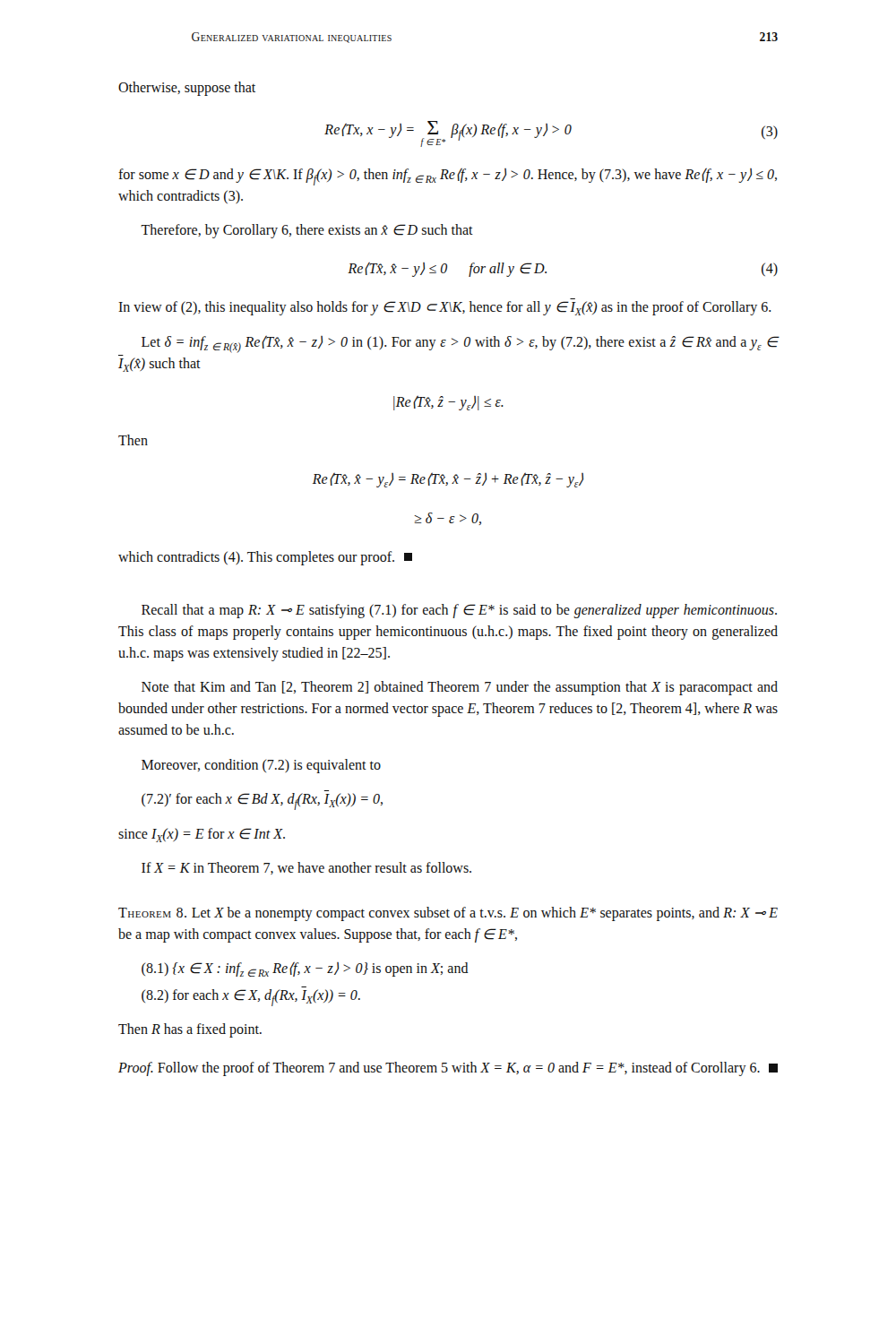Generalized variational inequalities 213
Otherwise, suppose that
Re⟨Tx, x − y⟩ = Σf ∈ E* βf(x) Re⟨f, x − y⟩ > 0 (3)
for some x ∈ D and y ∈ X\K. If βf(x) > 0, then infz ∈ Rx Re⟨f, x − z⟩ > 0. Hence, by (7.3), we have Re⟨f, x − y⟩ ≤ 0, which contradicts (3).
Therefore, by Corollary 6, there exists an x̂ ∈ D such that
Re⟨Tx̂, x̂ − y⟩ ≤ 0 for all y ∈ D. (4)
In view of (2), this inequality also holds for y ∈ X\D ⊂ X\K, hence for all y ∈ IX(x̂) as in the proof of Corollary 6.
Let δ = infz ∈ R(x̂) Re⟨Tx̂, x̂ − z⟩ > 0 in (1). For any ε > 0 with δ > ε, by (7.2), there exist a ẑ ∈ Rx̂ and a yε ∈ IX(x̂) such that
|Re⟨Tx̂, ẑ − yε⟩| ≤ ε.
Then
Re⟨Tx̂, x̂ − yε⟩ = Re⟨Tx̂, x̂ − ẑ⟩ + Re⟨Tx̂, ẑ − yε⟩
≥ δ − ε > 0,
which contradicts (4). This completes our proof.
Recall that a map R: X ⊸ E satisfying (7.1) for each f ∈ E* is said to be generalized upper hemicontinuous. This class of maps properly contains upper hemicontinuous (u.h.c.) maps. The fixed point theory on generalized u.h.c. maps was extensively studied in [22–25].
Note that Kim and Tan [2, Theorem 2] obtained Theorem 7 under the assumption that X is paracompact and bounded under other restrictions. For a normed vector space E, Theorem 7 reduces to [2, Theorem 4], where R was assumed to be u.h.c.
Moreover, condition (7.2) is equivalent to
(7.2)′ for each x ∈ Bd X, df(Rx, IX(x)) = 0,
since IX(x) = E for x ∈ Int X.
If X = K in Theorem 7, we have another result as follows.
Theorem 8. Let X be a nonempty compact convex subset of a t.v.s. E on which E* separates points, and R: X ⊸ E be a map with compact convex values. Suppose that, for each f ∈ E*,
(8.1) {x ∈ X : infz ∈ Rx Re⟨f, x − z⟩ > 0} is open in X; and
(8.2) for each x ∈ X, df(Rx, IX(x)) = 0.
Then R has a fixed point.
Proof. Follow the proof of Theorem 7 and use Theorem 5 with X = K, α = 0 and F = E*, instead of Corollary 6.